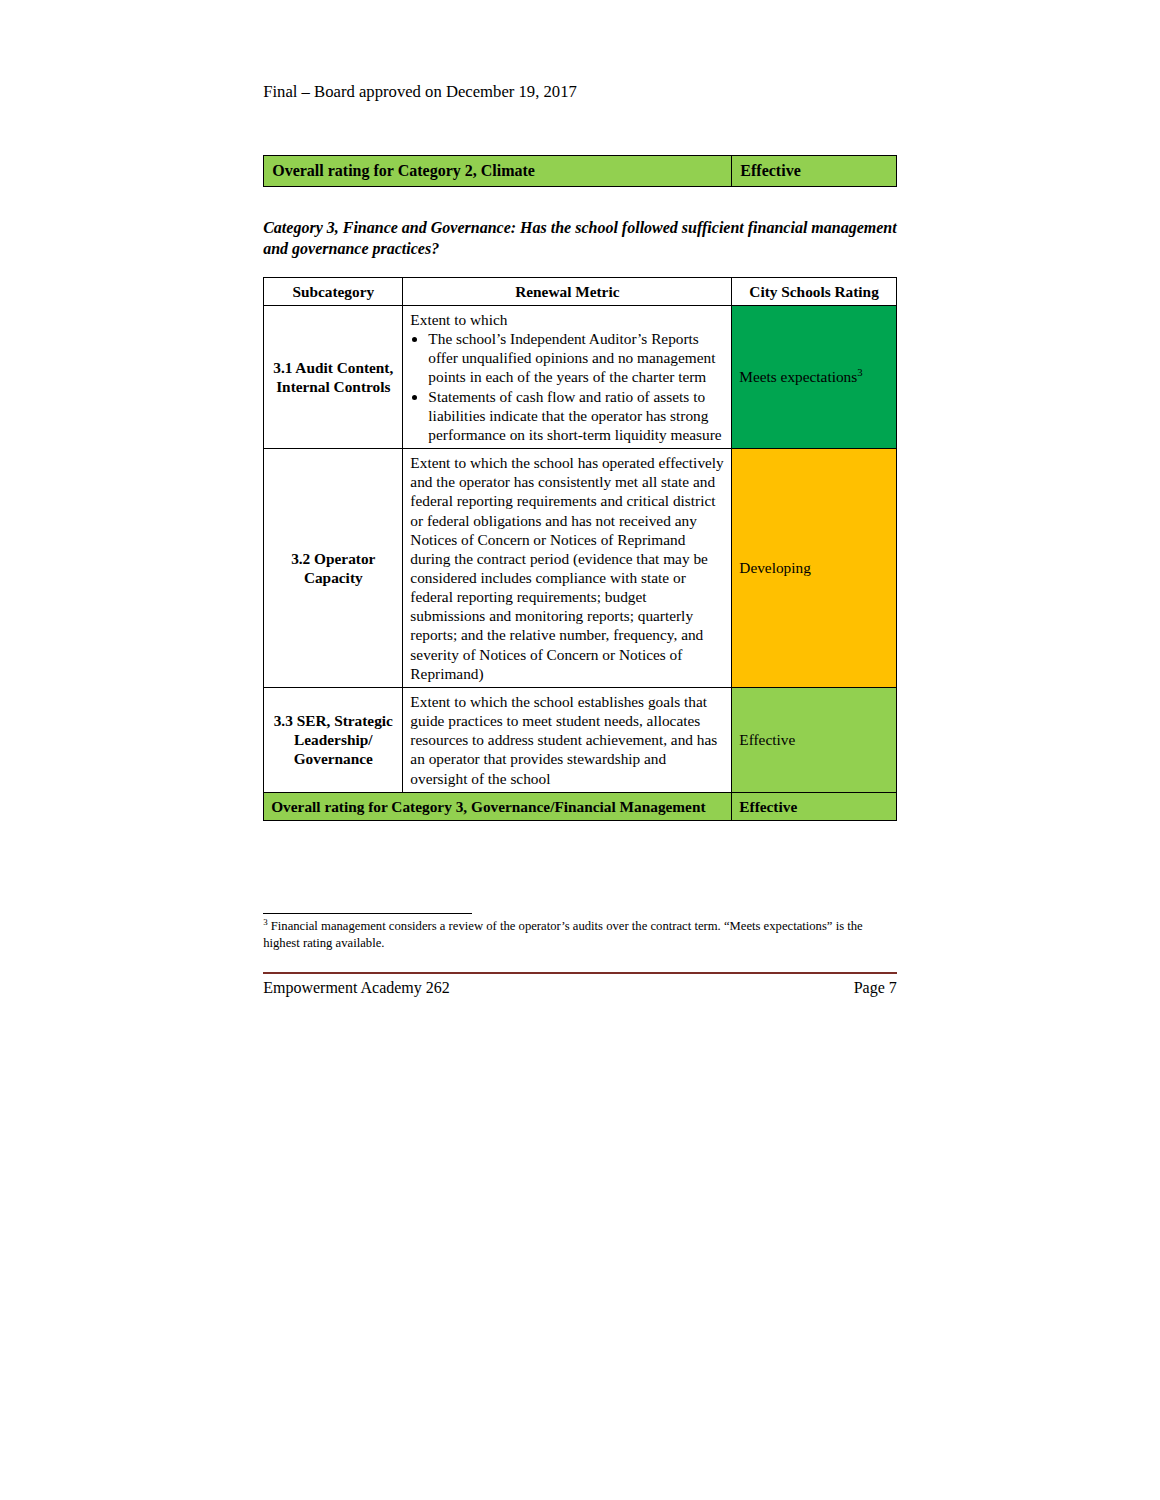Final – Board approved on December 19, 2017
| Overall rating for Category 2, Climate | Effective |
Category 3, Finance and Governance: Has the school followed sufficient financial management and governance practices?
| Subcategory | Renewal Metric | City Schools Rating |
| --- | --- | --- |
| 3.1 Audit Content, Internal Controls | Extent to which The school’s Independent Auditor’s Reports offer unqualified opinions and no management points in each of the years of the charter term Statements of cash flow and ratio of assets to liabilities indicate that the operator has strong performance on its short-term liquidity measure | Meets expectations 3 |
| 3.2 Operator Capacity | Extent to which the school has operated effectively and the operator has consistently met all state and federal reporting requirements and critical district or federal obligations and has not received any Notices of Concern or Notices of Reprimand during the contract period (evidence that may be considered includes compliance with state or federal reporting requirements; budget submissions and monitoring reports; quarterly reports; and the relative number, frequency, and severity of Notices of Concern or Notices of Reprimand) | Developing |
| 3.3 SER, Strategic Leadership/ Governance | Extent to which the school establishes goals that guide practices to meet student needs, allocates resources to address student achievement, and has an operator that provides stewardship and oversight of the school | Effective |
| Overall rating for Category 3, Governance/Financial Management | Effective |
3 Financial management considers a review of the operator’s audits over the contract term. “Meets expectations” is the highest rating available.
Empowerment Academy 262 Page 7